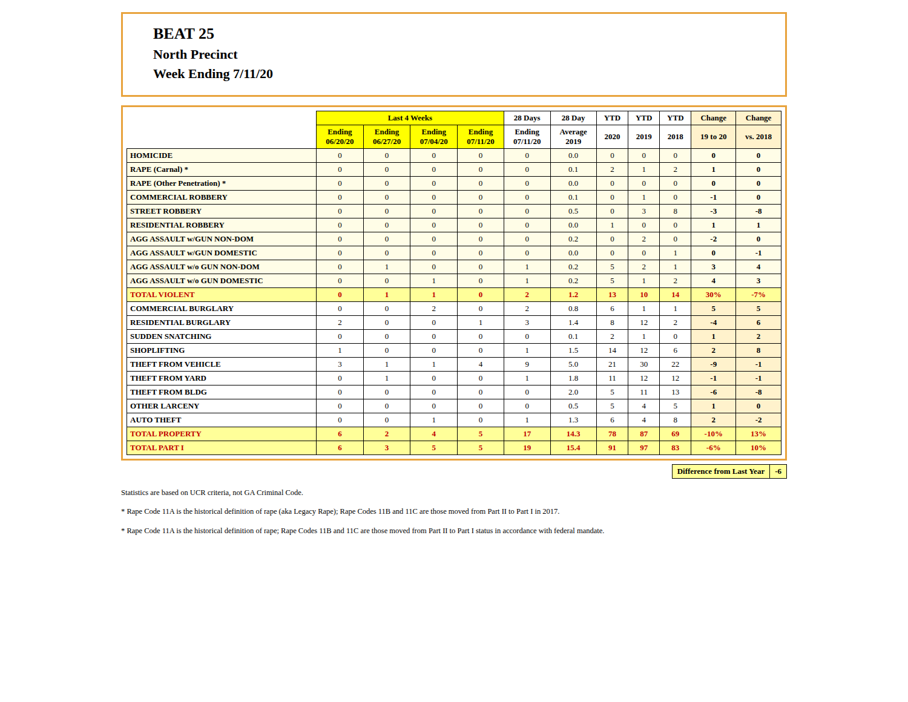BEAT 25
North Precinct
Week Ending 7/11/20
| | Last 4 Weeks | 28 Days | 28 Day | YTD | YTD | YTD | Change | Change |
| --- | --- | --- | --- | --- | --- | --- | --- | --- |
| Ending 06/20/20 | Ending 06/27/20 | Ending 07/04/20 | Ending 07/11/20 | Ending 07/11/20 | Average 2019 | 2020 | 2019 | 2018 | 19 to 20 | vs. 2018 |
| HOMICIDE | 0 | 0 | 0 | 0 | 0 | 0.0 | 0 | 0 | 0 | 0 | 0 |
| RAPE (Carnal) * | 0 | 0 | 0 | 0 | 0 | 0.1 | 2 | 1 | 2 | 1 | 0 |
| RAPE (Other Penetration) * | 0 | 0 | 0 | 0 | 0 | 0.0 | 0 | 0 | 0 | 0 | 0 |
| COMMERCIAL ROBBERY | 0 | 0 | 0 | 0 | 0 | 0.1 | 0 | 1 | 0 | -1 | 0 |
| STREET ROBBERY | 0 | 0 | 0 | 0 | 0 | 0.5 | 0 | 3 | 8 | -3 | -8 |
| RESIDENTIAL ROBBERY | 0 | 0 | 0 | 0 | 0 | 0.0 | 1 | 0 | 0 | 1 | 1 |
| AGG ASSAULT w/GUN NON-DOM | 0 | 0 | 0 | 0 | 0 | 0.2 | 0 | 2 | 0 | -2 | 0 |
| AGG ASSAULT w/GUN DOMESTIC | 0 | 0 | 0 | 0 | 0 | 0.0 | 0 | 0 | 1 | 0 | -1 |
| AGG ASSAULT w/o GUN NON-DOM | 0 | 1 | 0 | 0 | 1 | 0.2 | 5 | 2 | 1 | 3 | 4 |
| AGG ASSAULT w/o GUN DOMESTIC | 0 | 0 | 1 | 0 | 1 | 0.2 | 5 | 1 | 2 | 4 | 3 |
| TOTAL VIOLENT | 0 | 1 | 1 | 0 | 2 | 1.2 | 13 | 10 | 14 | 30% | -7% |
| COMMERCIAL BURGLARY | 0 | 0 | 2 | 0 | 2 | 0.8 | 6 | 1 | 1 | 5 | 5 |
| RESIDENTIAL BURGLARY | 2 | 0 | 0 | 1 | 3 | 1.4 | 8 | 12 | 2 | -4 | 6 |
| SUDDEN SNATCHING | 0 | 0 | 0 | 0 | 0 | 0.1 | 2 | 1 | 0 | 1 | 2 |
| SHOPLIFTING | 1 | 0 | 0 | 0 | 1 | 1.5 | 14 | 12 | 6 | 2 | 8 |
| THEFT FROM VEHICLE | 3 | 1 | 1 | 4 | 9 | 5.0 | 21 | 30 | 22 | -9 | -1 |
| THEFT FROM YARD | 0 | 1 | 0 | 0 | 1 | 1.8 | 11 | 12 | 12 | -1 | -1 |
| THEFT FROM BLDG | 0 | 0 | 0 | 0 | 0 | 2.0 | 5 | 11 | 13 | -6 | -8 |
| OTHER LARCENY | 0 | 0 | 0 | 0 | 0 | 0.5 | 5 | 4 | 5 | 1 | 0 |
| AUTO THEFT | 0 | 0 | 1 | 0 | 1 | 1.3 | 6 | 4 | 8 | 2 | -2 |
| TOTAL PROPERTY | 6 | 2 | 4 | 5 | 17 | 14.3 | 78 | 87 | 69 | -10% | 13% |
| TOTAL PART I | 6 | 3 | 5 | 5 | 19 | 15.4 | 91 | 97 | 83 | -6% | 10% |
| Difference from Last Year | -6 |
Statistics are based on UCR criteria, not GA Criminal Code.
* Rape Code 11A is the historical definition of rape (aka Legacy Rape); Rape Codes 11B and 11C are those moved from Part II to Part I in 2017.
* Rape Code 11A is the historical definition of rape; Rape Codes 11B and 11C are those moved from Part II to Part I status in accordance with federal mandate.